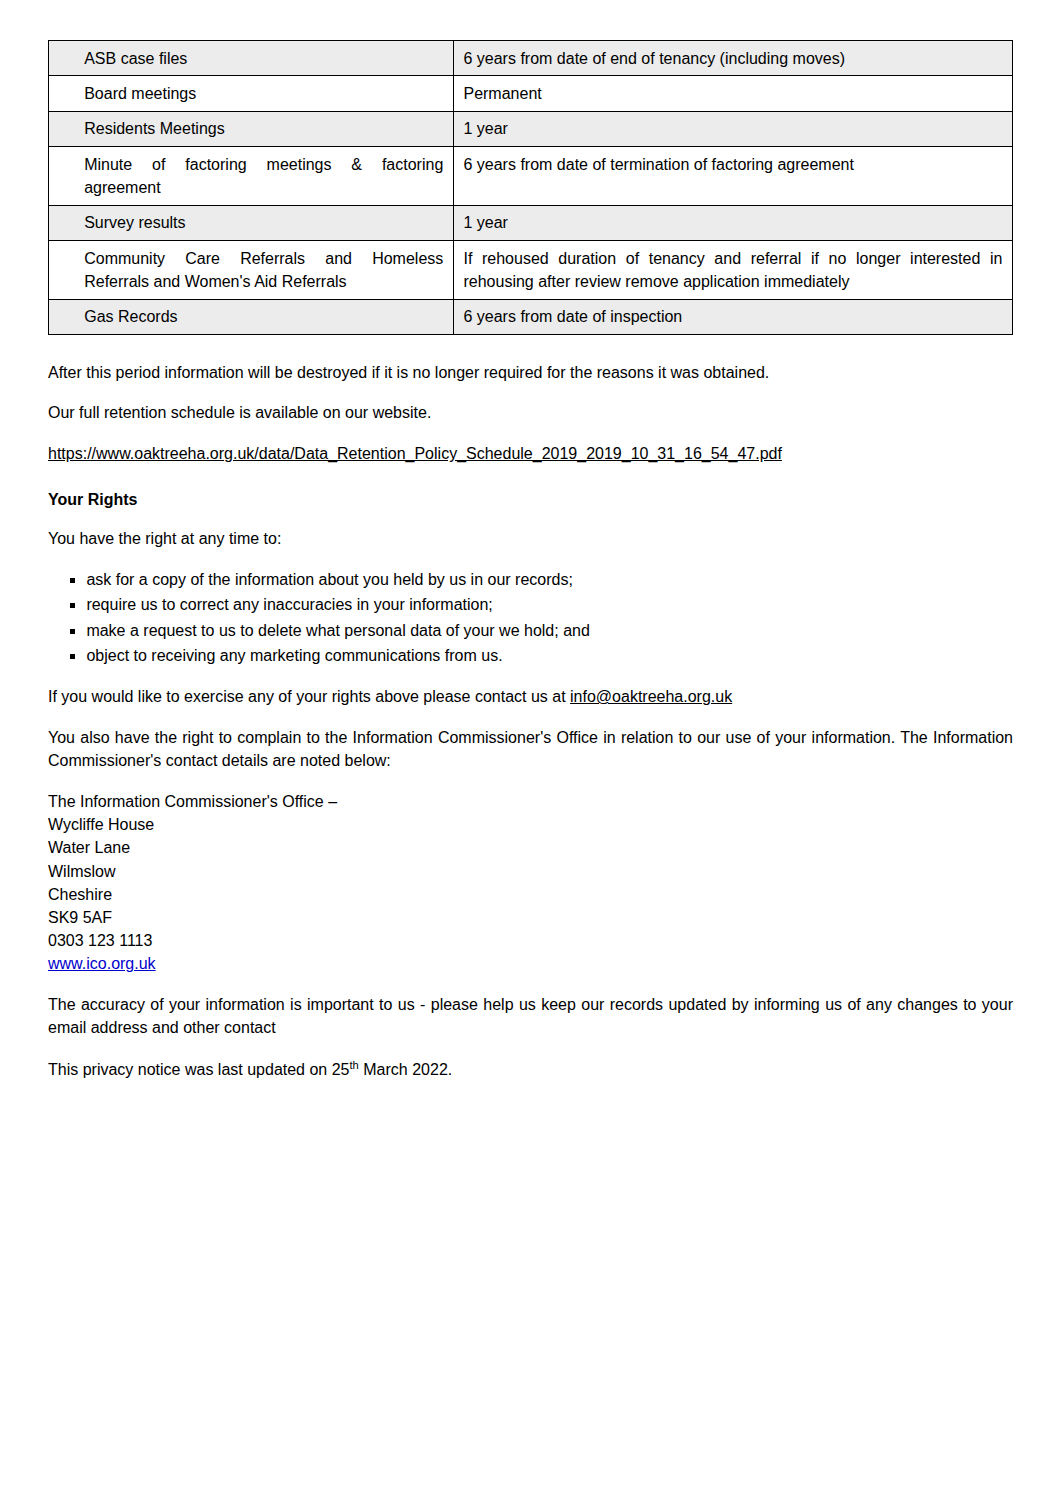| ASB case files | 6 years from date of end of tenancy (including moves) |
| Board meetings | Permanent |
| Residents Meetings | 1 year |
| Minute of factoring meetings & factoring agreement | 6 years from date of termination of factoring agreement |
| Survey results | 1 year |
| Community Care Referrals and Homeless Referrals and Women's Aid Referrals | If rehoused duration of tenancy and referral if no longer interested in rehousing after review remove application immediately |
| Gas Records | 6 years from date of inspection |
After this period information will be destroyed if it is no longer required for the reasons it was obtained.
Our full retention schedule is available on our website.
https://www.oaktreeha.org.uk/data/Data_Retention_Policy_Schedule_2019_2019_10_31_16_54_47.pdf
Your Rights
You have the right at any time to:
ask for a copy of the information about you held by us in our records;
require us to correct any inaccuracies in your information;
make a request to us to delete what personal data of your we hold; and
object to receiving any marketing communications from us.
If you would like to exercise any of your rights above please contact us at info@oaktreeha.org.uk
You also have the right to complain to the Information Commissioner's Office in relation to our use of your information. The Information Commissioner's contact details are noted below:
The Information Commissioner's Office – Wycliffe House Water Lane Wilmslow Cheshire SK9 5AF 0303 123 1113 www.ico.org.uk
The accuracy of your information is important to us - please help us keep our records updated by informing us of any changes to your email address and other contact
This privacy notice was last updated on 25th March 2022.